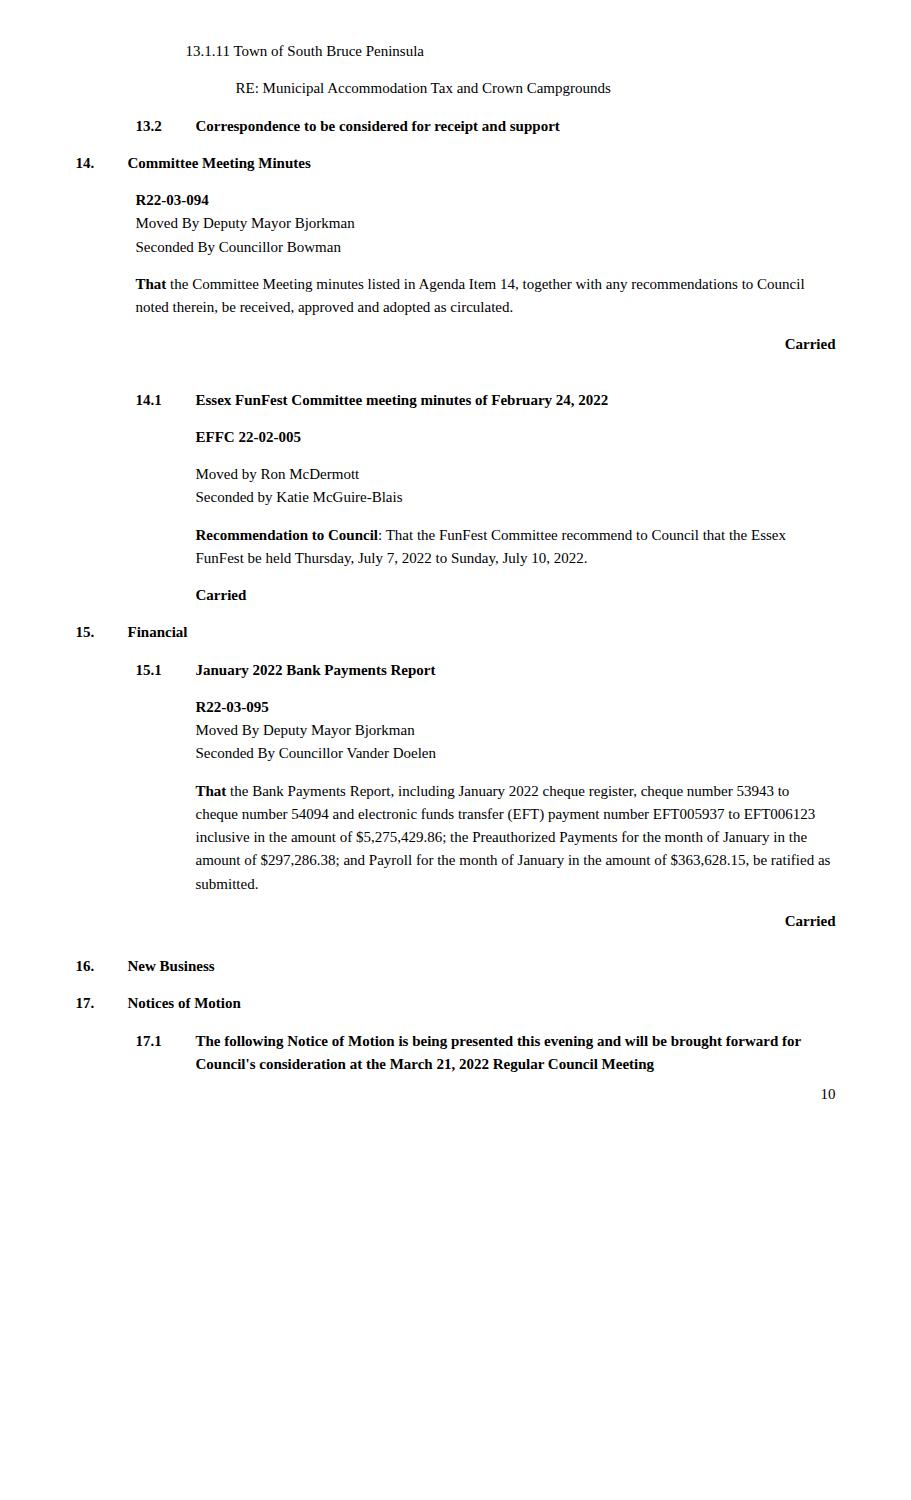13.1.11 Town of South Bruce Peninsula
RE: Municipal Accommodation Tax and Crown Campgrounds
13.2 Correspondence to be considered for receipt and support
14. Committee Meeting Minutes
R22-03-094
Moved By Deputy Mayor Bjorkman
Seconded By Councillor Bowman
That the Committee Meeting minutes listed in Agenda Item 14, together with any recommendations to Council noted therein, be received, approved and adopted as circulated.
Carried
14.1 Essex FunFest Committee meeting minutes of February 24, 2022
EFFC 22-02-005
Moved by Ron McDermott
Seconded by Katie McGuire-Blais
Recommendation to Council: That the FunFest Committee recommend to Council that the Essex FunFest be held Thursday, July 7, 2022 to Sunday, July 10, 2022.
Carried
15. Financial
15.1 January 2022 Bank Payments Report
R22-03-095
Moved By Deputy Mayor Bjorkman
Seconded By Councillor Vander Doelen
That the Bank Payments Report, including January 2022 cheque register, cheque number 53943 to cheque number 54094 and electronic funds transfer (EFT) payment number EFT005937 to EFT006123 inclusive in the amount of $5,275,429.86; the Preauthorized Payments for the month of January in the amount of $297,286.38; and Payroll for the month of January in the amount of $363,628.15, be ratified as submitted.
Carried
16. New Business
17. Notices of Motion
17.1 The following Notice of Motion is being presented this evening and will be brought forward for Council's consideration at the March 21, 2022 Regular Council Meeting
10